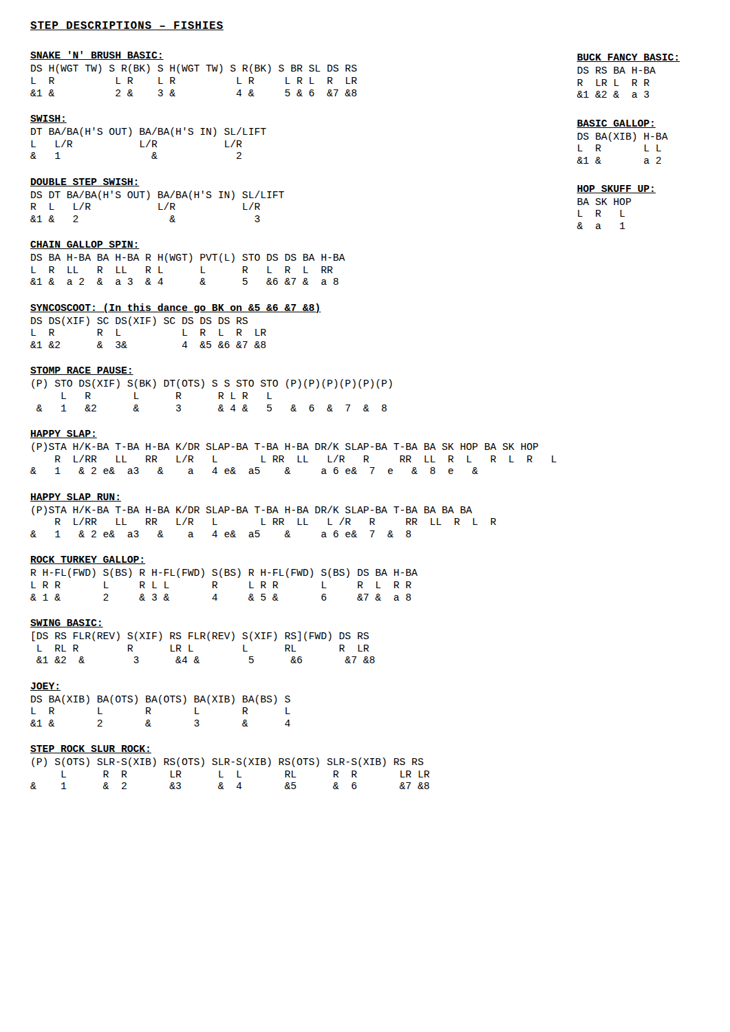STEP DESCRIPTIONS – FISHIES
SNAKE 'N' BRUSH BASIC:
DS H(WGT TW) S R(BK) S H(WGT TW) S R(BK) S BR SL DS RS
L  R          L R    L R          L R     L R L  R  LR
&1 &          2 &    3 &          4 &     5 & 6  &7 &8
SWISH:
DT BA/BA(H'S OUT) BA/BA(H'S IN) SL/LIFT
L   L/R           L/R           L/R
&   1               &             2
DOUBLE STEP SWISH:
DS DT BA/BA(H'S OUT) BA/BA(H'S IN) SL/LIFT
R  L   L/R           L/R           L/R
&1 &   2               &             3
CHAIN GALLOP SPIN:
DS BA H-BA BA H-BA R H(WGT) PVT(L) STO DS DS BA H-BA
L  R  LL   R  LL   R L      L      R   L  R  L  RR
&1 &  a 2  &  a 3  & 4      &      5   &6 &7 &  a 8
SYNCOSCOOT: (In this dance go BK on &5 &6 &7 &8)
DS DS(XIF) SC DS(XIF) SC DS DS DS RS
L  R       R  L          L  R  L  R  LR
&1 &2      &  3&         4  &5 &6 &7 &8
STOMP RACE PAUSE:
(P) STO DS(XIF) S(BK) DT(OTS) S S STO STO (P)(P)(P)(P)(P)(P)
     L   R       L      R      R L R   L
 &   1   &2      &      3      & 4 &   5   &  6  &  7  &  8
HAPPY SLAP:
(P)STA H/K-BA T-BA H-BA K/DR SLAP-BA T-BA H-BA DR/K SLAP-BA T-BA BA SK HOP BA SK HOP
    R  L/RR   LL   RR   L/R   L       L RR  LL   L/R   R     RR  LL  R  L   R  L  R   L
&   1   & 2 e&  a3   &    a   4 e&  a5    &     a 6 e&  7  e   &  8  e   &
HAPPY SLAP RUN:
(P)STA H/K-BA T-BA H-BA K/DR SLAP-BA T-BA H-BA DR/K SLAP-BA T-BA BA BA BA
    R  L/RR   LL   RR   L/R   L       L RR  LL   L /R   R     RR  LL  R  L  R
&   1   & 2 e&  a3   &    a   4 e&  a5    &     a 6 e&  7  &  8
ROCK TURKEY GALLOP:
R H-FL(FWD) S(BS) R H-FL(FWD) S(BS) R H-FL(FWD) S(BS) DS BA H-BA
L R R       L     R L L       R     L R R       L     R  L  R R
& 1 &       2     & 3 &       4     & 5 &       6     &7 &  a 8
SWING BASIC:
[DS RS FLR(REV) S(XIF) RS FLR(REV) S(XIF) RS](FWD) DS RS
 L  RL R        R      LR L        L      RL       R  LR
 &1 &2  &        3      &4 &        5      &6       &7 &8
JOEY:
DS BA(XIB) BA(OTS) BA(OTS) BA(XIB) BA(BS) S
L  R       L       R       L       R      L
&1 &       2       &       3       &      4
STEP ROCK SLUR ROCK:
(P) S(OTS) SLR-S(XIB) RS(OTS) SLR-S(XIB) RS(OTS) SLR-S(XIB) RS RS
     L      R  R       LR      L  L       RL      R  R       LR LR
&    1      &  2       &3      &  4       &5      &  6       &7 &8
BUCK FANCY BASIC:
DS RS BA H-BA
R  LR L  R R
&1 &2 &  a 3
BASIC GALLOP:
DS BA(XIB) H-BA
L  R       L L
&1 &       a 2
HOP SKUFF UP:
BA SK HOP
L  R   L
&  a   1